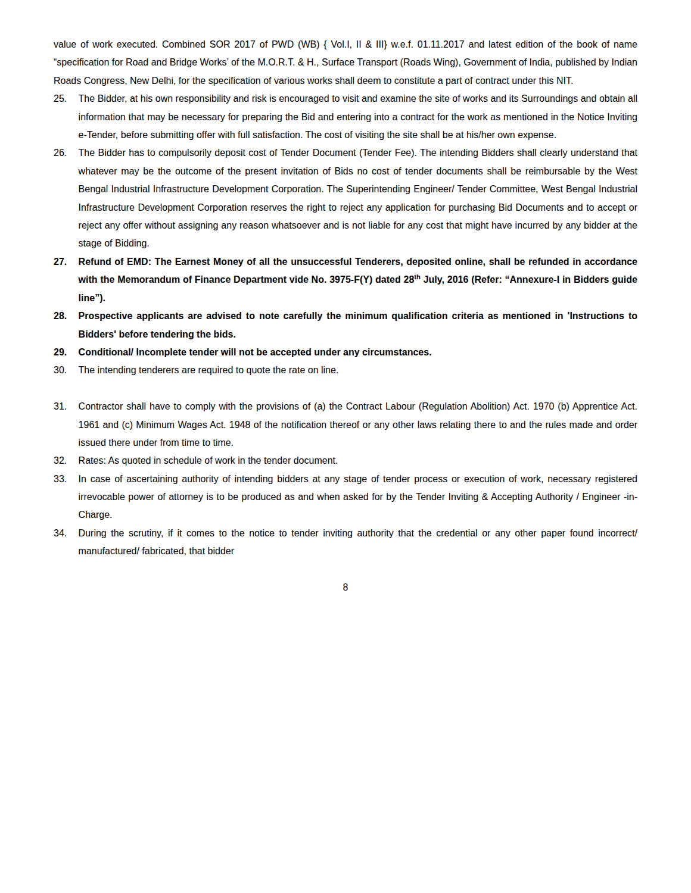value of work executed. Combined SOR 2017 of PWD (WB) { Vol.I, II & III} w.e.f. 01.11.2017 and latest edition of the book of name “specification for Road and Bridge Works’ of the M.O.R.T. & H., Surface Transport (Roads Wing), Government of India, published by Indian Roads Congress, New Delhi, for the specification of various works shall deem to constitute a part of contract under this NIT.
The Bidder, at his own responsibility and risk is encouraged to visit and examine the site of works and its Surroundings and obtain all information that may be necessary for preparing the Bid and entering into a contract for the work as mentioned in the Notice Inviting e-Tender, before submitting offer with full satisfaction. The cost of visiting the site shall be at his/her own expense.
The Bidder has to compulsorily deposit cost of Tender Document (Tender Fee). The intending Bidders shall clearly understand that whatever may be the outcome of the present invitation of Bids no cost of tender documents shall be reimbursable by the West Bengal Industrial Infrastructure Development Corporation. The Superintending Engineer/ Tender Committee, West Bengal Industrial Infrastructure Development Corporation reserves the right to reject any application for purchasing Bid Documents and to accept or reject any offer without assigning any reason whatsoever and is not liable for any cost that might have incurred by any bidder at the stage of Bidding.
Refund of EMD: The Earnest Money of all the unsuccessful Tenderers, deposited online, shall be refunded in accordance with the Memorandum of Finance Department vide No. 3975-F(Y) dated 28th July, 2016 (Refer: “Annexure-I in Bidders guide line”).
Prospective applicants are advised to note carefully the minimum qualification criteria as mentioned in 'Instructions to Bidders' before tendering the bids.
Conditional/ Incomplete tender will not be accepted under any circumstances.
The intending tenderers are required to quote the rate on line.
Contractor shall have to comply with the provisions of (a) the Contract Labour (Regulation Abolition) Act. 1970 (b) Apprentice Act. 1961 and (c) Minimum Wages Act. 1948 of the notification thereof or any other laws relating there to and the rules made and order issued there under from time to time.
Rates: As quoted in schedule of work in the tender document.
In case of ascertaining authority of intending bidders at any stage of tender process or execution of work, necessary registered irrevocable power of attorney is to be produced as and when asked for by the Tender Inviting & Accepting Authority / Engineer -in-Charge.
During the scrutiny, if it comes to the notice to tender inviting authority that the credential or any other paper found incorrect/ manufactured/ fabricated, that bidder
8